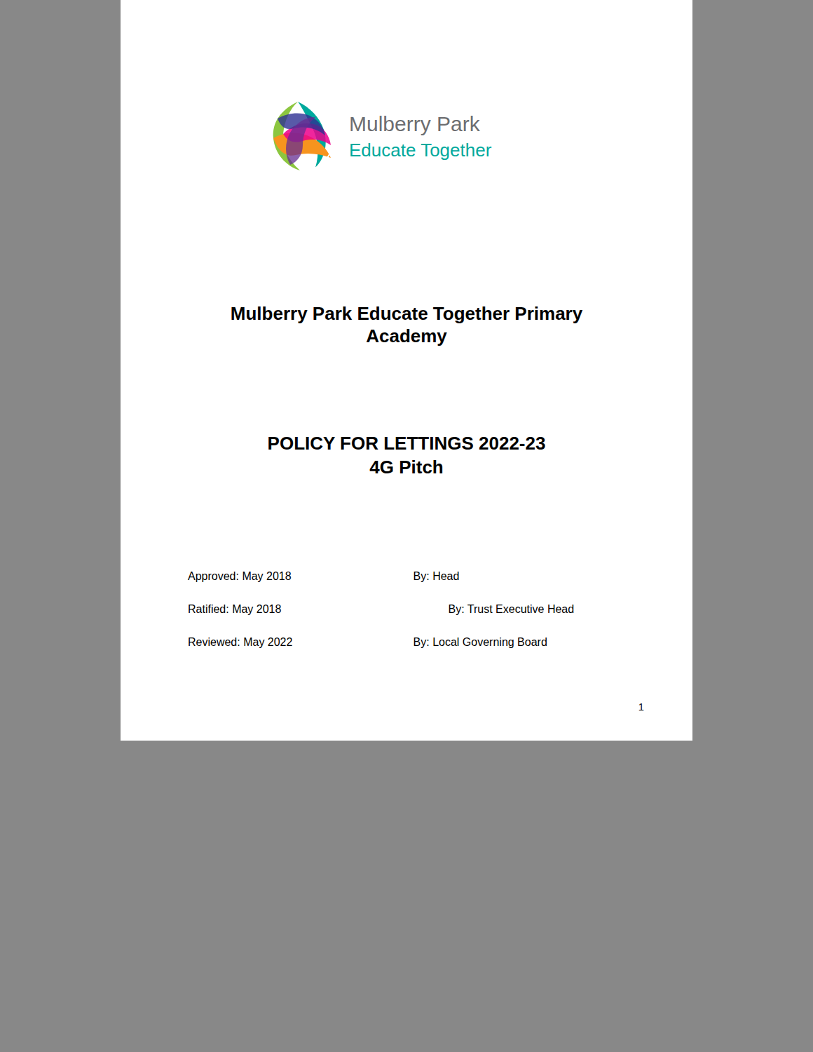Mulberry Park Educate Together
Mulberry Park Educate Together Primary Academy
POLICY FOR LETTINGS 2022-23
4G Pitch
| Approved: May 2018 | By: Head |
| Ratified: May 2018 | By: Trust Executive Head |
| Reviewed: May 2022 | By: Local Governing Board |
1